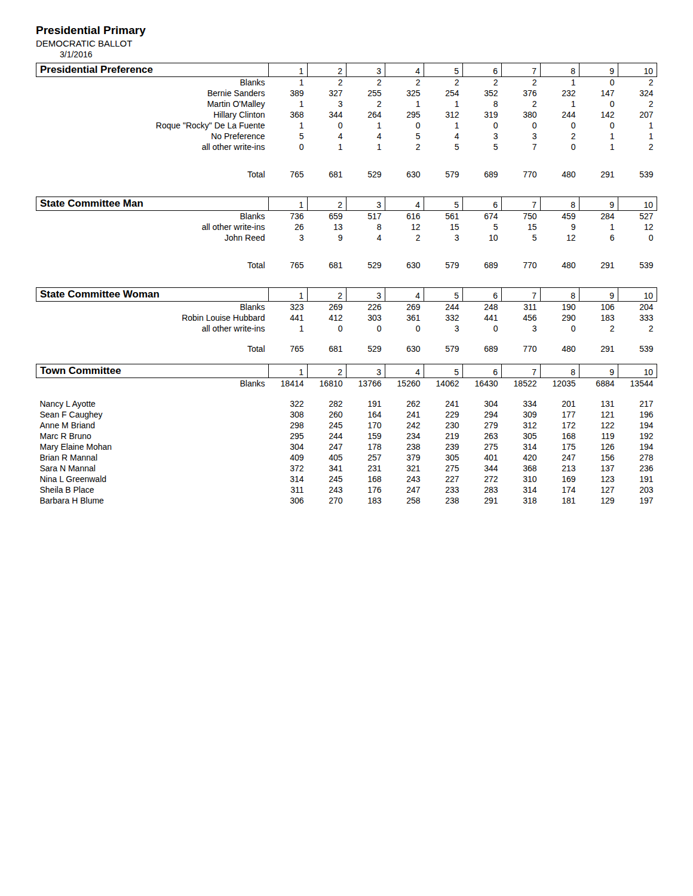Presidential Primary
DEMOCRATIC BALLOT
3/1/2016
| Presidential Preference | 1 | 2 | 3 | 4 | 5 | 6 | 7 | 8 | 9 | 10 |
| Blanks | 1 | 2 | 2 | 2 | 2 | 2 | 2 | 1 | 0 | 2 |
| Bernie Sanders | 389 | 327 | 255 | 325 | 254 | 352 | 376 | 232 | 147 | 324 |
| Martin O'Malley | 1 | 3 | 2 | 1 | 1 | 8 | 2 | 1 | 0 | 2 |
| Hillary Clinton | 368 | 344 | 264 | 295 | 312 | 319 | 380 | 244 | 142 | 207 |
| Roque "Rocky" De La Fuente | 1 | 0 | 1 | 0 | 1 | 0 | 0 | 0 | 0 | 1 |
| No Preference | 5 | 4 | 4 | 5 | 4 | 3 | 3 | 2 | 1 | 1 |
| all other write-ins | 0 | 1 | 1 | 2 | 5 | 5 | 7 | 0 | 1 | 2 |
| Total | 765 | 681 | 529 | 630 | 579 | 689 | 770 | 480 | 291 | 539 |
| State Committee Man | 1 | 2 | 3 | 4 | 5 | 6 | 7 | 8 | 9 | 10 |
| Blanks | 736 | 659 | 517 | 616 | 561 | 674 | 750 | 459 | 284 | 527 |
| all other write-ins | 26 | 13 | 8 | 12 | 15 | 5 | 15 | 9 | 1 | 12 |
| John Reed | 3 | 9 | 4 | 2 | 3 | 10 | 5 | 12 | 6 | 0 |
| Total | 765 | 681 | 529 | 630 | 579 | 689 | 770 | 480 | 291 | 539 |
| State Committee Woman | 1 | 2 | 3 | 4 | 5 | 6 | 7 | 8 | 9 | 10 |
| Blanks | 323 | 269 | 226 | 269 | 244 | 248 | 311 | 190 | 106 | 204 |
| Robin Louise Hubbard | 441 | 412 | 303 | 361 | 332 | 441 | 456 | 290 | 183 | 333 |
| all other write-ins | 1 | 0 | 0 | 0 | 3 | 0 | 3 | 0 | 2 | 2 |
| Total | 765 | 681 | 529 | 630 | 579 | 689 | 770 | 480 | 291 | 539 |
| Town Committee | 1 | 2 | 3 | 4 | 5 | 6 | 7 | 8 | 9 | 10 |
| Blanks | 18414 | 16810 | 13766 | 15260 | 14062 | 16430 | 18522 | 12035 | 6884 | 13544 |
| Nancy L Ayotte | 322 | 282 | 191 | 262 | 241 | 304 | 334 | 201 | 131 | 217 |
| Sean F Caughey | 308 | 260 | 164 | 241 | 229 | 294 | 309 | 177 | 121 | 196 |
| Anne M Briand | 298 | 245 | 170 | 242 | 230 | 279 | 312 | 172 | 122 | 194 |
| Marc R Bruno | 295 | 244 | 159 | 234 | 219 | 263 | 305 | 168 | 119 | 192 |
| Mary Elaine Mohan | 304 | 247 | 178 | 238 | 239 | 275 | 314 | 175 | 126 | 194 |
| Brian R Mannal | 409 | 405 | 257 | 379 | 305 | 401 | 420 | 247 | 156 | 278 |
| Sara N Mannal | 372 | 341 | 231 | 321 | 275 | 344 | 368 | 213 | 137 | 236 |
| Nina L Greenwald | 314 | 245 | 168 | 243 | 227 | 272 | 310 | 169 | 123 | 191 |
| Sheila B Place | 311 | 243 | 176 | 247 | 233 | 283 | 314 | 174 | 127 | 203 |
| Barbara H Blume | 306 | 270 | 183 | 258 | 238 | 291 | 318 | 181 | 129 | 197 |